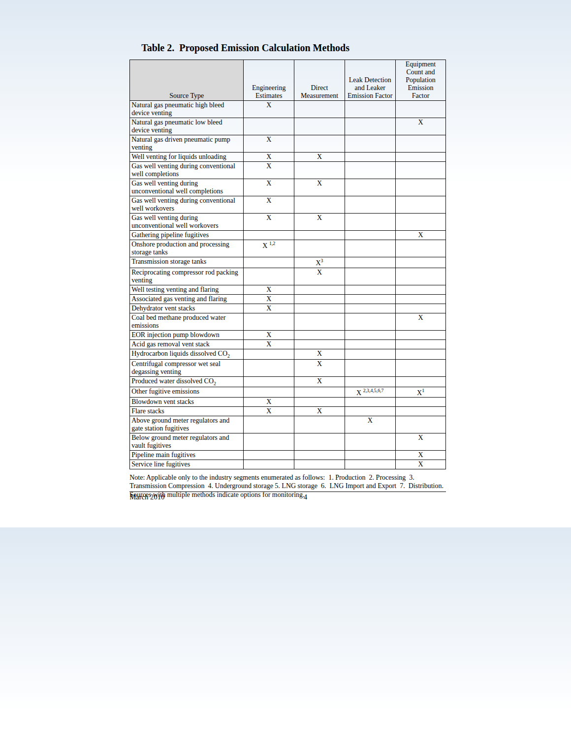Table 2. Proposed Emission Calculation Methods
| Source Type | Engineering Estimates | Direct Measurement | Leak Detection and Leaker Emission Factor | Equipment Count and Population Emission Factor |
| --- | --- | --- | --- | --- |
| Natural gas pneumatic high bleed device venting | X | | | |
| Natural gas pneumatic low bleed device venting | | | | X |
| Natural gas driven pneumatic pump venting | X | | | |
| Well venting for liquids unloading | X | X | | |
| Gas well venting during conventional well completions | X | | | |
| Gas well venting during unconventional well completions | X | X | | |
| Gas well venting during conventional well workovers | X | | | |
| Gas well venting during unconventional well workovers | X | X | | |
| Gathering pipeline fugitives | | | | X |
| Onshore production and processing storage tanks | X 1,2 | | | |
| Transmission storage tanks | | X 3 | | |
| Reciprocating compressor rod packing venting | | X | | |
| Well testing venting and flaring | X | | | |
| Associated gas venting and flaring | X | | | |
| Dehydrator vent stacks | X | | | |
| Coal bed methane produced water emissions | | | | X |
| EOR injection pump blowdown | X | | | |
| Acid gas removal vent stack | X | | | |
| Hydrocarbon liquids dissolved CO 2 | | X | | |
| Centrifugal compressor wet seal degassing venting | | X | | |
| Produced water dissolved CO 2 | | X | | |
| Other fugitive emissions | | | X 2,3,4,5,6,7 | X 1 |
| Blowdown vent stacks | X | | | |
| Flare stacks | X | X | | |
| Above ground meter regulators and gate station fugitives | | | X | |
| Below ground meter regulators and vault fugitives | | | | X |
| Pipeline main fugitives | | | | X |
| Service line fugitives | | | | X |
Note: Applicable only to the industry segments enumerated as follows: 1. Production 2. Processing 3. Transmission Compression 4. Underground storage 5. LNG storage 6. LNG Import and Export 7. Distribution. Sources with multiple methods indicate options for monitoring.
March 2010
4